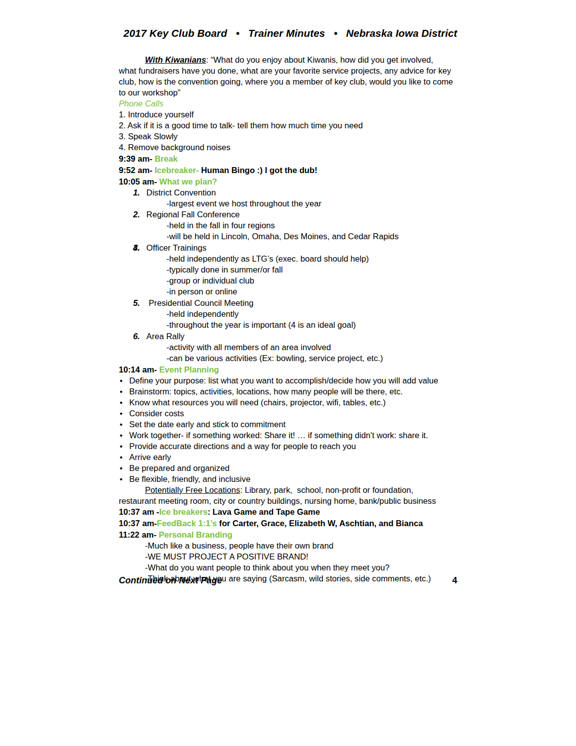2017 Key Club Board • Trainer Minutes • Nebraska Iowa District
With Kiwanians: “What do you enjoy about Kiwanis, how did you get involved,
what fundraisers have you done, what are your favorite service projects, any advice for key club, how is the convention going, where you a member of key club, would you like to come to our workshop”
Phone Calls
1. Introduce yourself
2. Ask if it is a good time to talk- tell them how much time you need
3. Speak Slowly
4. Remove background noises
9:39 am- Break
9:52 am- Icebreaker- Human Bingo :) I got the dub!
10:05 am- What we plan?
District Convention
-largest event we host throughout the year
Regional Fall Conference
-held in the fall in four regions
-will be held in Lincoln, Omaha, Des Moines, and Cedar Rapids
Officer Trainings
-held independently as LTG’s (exec. board should help)
-typically done in summer/or fall
-group or individual club
-in person or online
Presidential Council Meeting
-held independently
-throughout the year is important (4 is an ideal goal)
Area Rally
-activity with all members of an area involved
-can be various activities (Ex: bowling, service project, etc.)
10:14 am- Event Planning
Define your purpose: list what you want to accomplish/decide how you will add value
Brainstorm: topics, activities, locations, how many people will be there, etc.
Know what resources you will need (chairs, projector, wifi, tables, etc.)
Consider costs
Set the date early and stick to commitment
Work together- if something worked: Share it! … if something didn't work: share it.
Provide accurate directions and a way for people to reach you
Arrive early
Be prepared and organized
Be flexible, friendly, and inclusive
Potentially Free Locations: Library, park, school, non-profit or foundation,
restaurant meeting room, city or country buildings, nursing home, bank/public business
10:37 am -Ice breakers: Lava Game and Tape Game
10:37 am-FeedBack 1:1’s for Carter, Grace, Elizabeth W, Aschtian, and Bianca
11:22 am- Personal Branding
-Much like a business, people have their own brand
-WE MUST PROJECT A POSITIVE BRAND!
-What do you want people to think about you when they meet you?
-Think about what you are saying (Sarcasm, wild stories, side comments, etc.)
Continued on Next Page 4